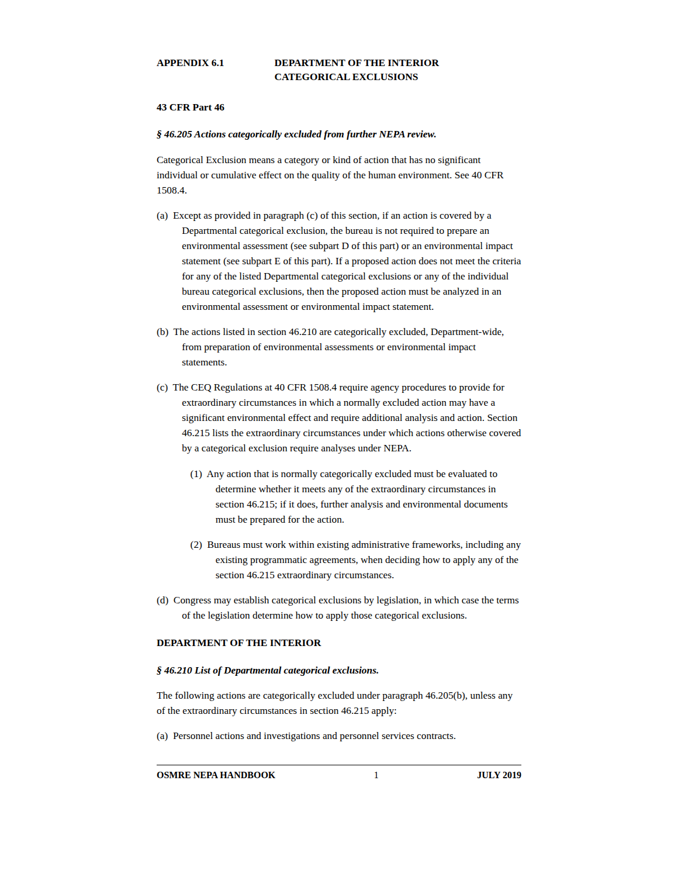APPENDIX 6.1 DEPARTMENT OF THE INTERIOR CATEGORICAL EXCLUSIONS
43 CFR Part 46
§ 46.205 Actions categorically excluded from further NEPA review.
Categorical Exclusion means a category or kind of action that has no significant individual or cumulative effect on the quality of the human environment. See 40 CFR 1508.4.
(a) Except as provided in paragraph (c) of this section, if an action is covered by a Departmental categorical exclusion, the bureau is not required to prepare an environmental assessment (see subpart D of this part) or an environmental impact statement (see subpart E of this part). If a proposed action does not meet the criteria for any of the listed Departmental categorical exclusions or any of the individual bureau categorical exclusions, then the proposed action must be analyzed in an environmental assessment or environmental impact statement.
(b) The actions listed in section 46.210 are categorically excluded, Department-wide, from preparation of environmental assessments or environmental impact statements.
(c) The CEQ Regulations at 40 CFR 1508.4 require agency procedures to provide for extraordinary circumstances in which a normally excluded action may have a significant environmental effect and require additional analysis and action. Section 46.215 lists the extraordinary circumstances under which actions otherwise covered by a categorical exclusion require analyses under NEPA.
(1) Any action that is normally categorically excluded must be evaluated to determine whether it meets any of the extraordinary circumstances in section 46.215; if it does, further analysis and environmental documents must be prepared for the action.
(2) Bureaus must work within existing administrative frameworks, including any existing programmatic agreements, when deciding how to apply any of the section 46.215 extraordinary circumstances.
(d) Congress may establish categorical exclusions by legislation, in which case the terms of the legislation determine how to apply those categorical exclusions.
DEPARTMENT OF THE INTERIOR
§ 46.210 List of Departmental categorical exclusions.
The following actions are categorically excluded under paragraph 46.205(b), unless any of the extraordinary circumstances in section 46.215 apply:
(a) Personnel actions and investigations and personnel services contracts.
OSMRE NEPA HANDBOOK 1 JULY 2019